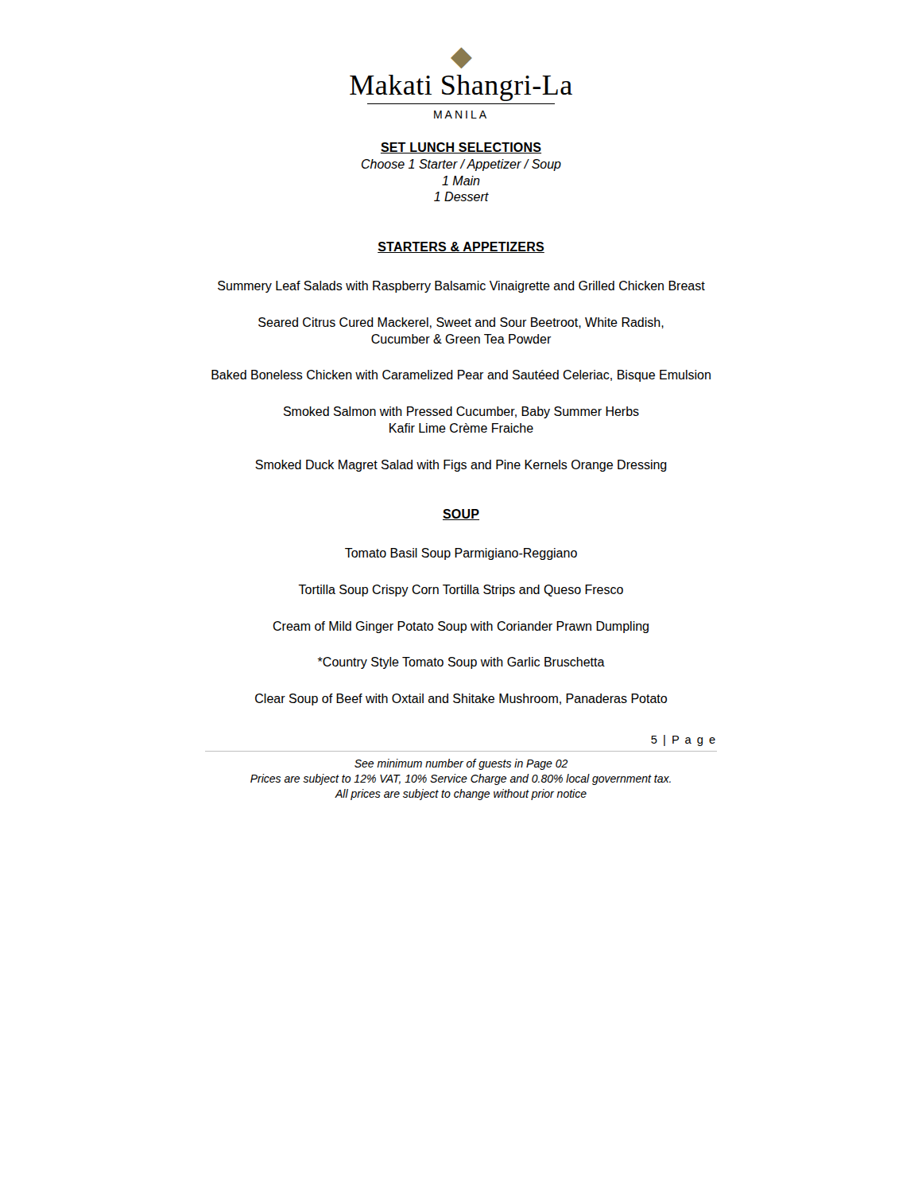◆
Makati Shangri-La
MANILA
SET LUNCH SELECTIONS
Choose 1 Starter / Appetizer / Soup
1 Main
1 Dessert
STARTERS & APPETIZERS
Summery Leaf Salads with Raspberry Balsamic Vinaigrette and Grilled Chicken Breast
Seared Citrus Cured Mackerel, Sweet and Sour Beetroot, White Radish,
Cucumber & Green Tea Powder
Baked Boneless Chicken with Caramelized Pear and Sautéed Celeriac, Bisque Emulsion
Smoked Salmon with Pressed Cucumber, Baby Summer Herbs
Kafir Lime Crème Fraiche
Smoked Duck Magret Salad with Figs and Pine Kernels Orange Dressing
SOUP
Tomato Basil Soup Parmigiano-Reggiano
Tortilla Soup Crispy Corn Tortilla Strips and Queso Fresco
Cream of Mild Ginger Potato Soup with Coriander Prawn Dumpling
*Country Style Tomato Soup with Garlic Bruschetta
Clear Soup of Beef with Oxtail and Shitake Mushroom, Panaderas Potato
5 | P a g e
See minimum number of guests in Page 02
Prices are subject to 12% VAT, 10% Service Charge and 0.80% local government tax.
All prices are subject to change without prior notice